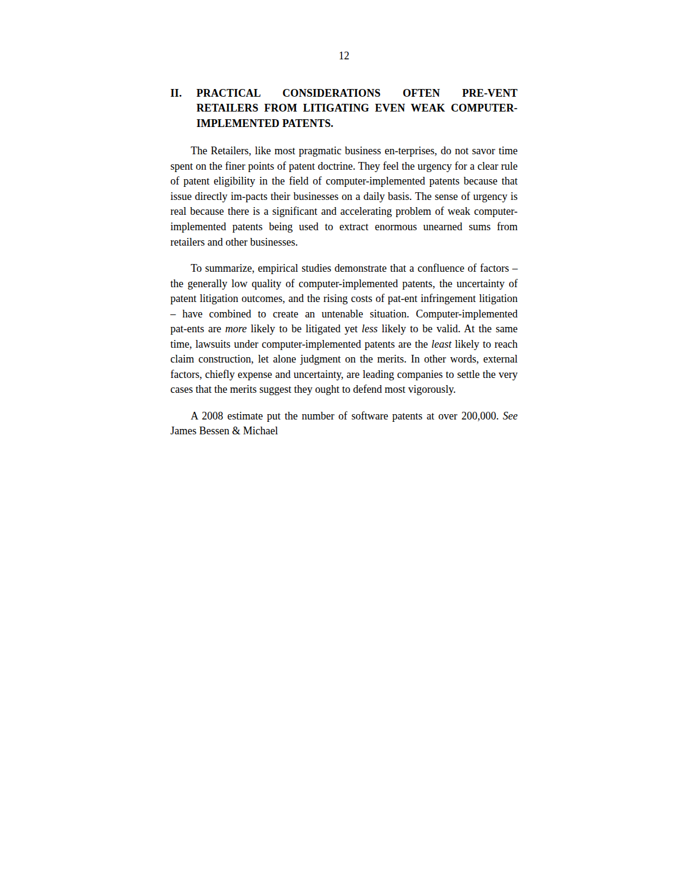12
II.
Practical considerations often pre‑vent retailers from litigating even weak computer-implemented patents.
The Retailers, like most pragmatic business en‑terprises, do not savor time spent on the finer points of patent doctrine. They feel the urgency for a clear rule of patent eligibility in the field of computer-implemented patents because that issue directly im‑pacts their businesses on a daily basis. The sense of urgency is real because there is a significant and accelerating problem of weak computer-implemented patents being used to extract enormous unearned sums from retailers and other businesses.
To summarize, empirical studies demonstrate that a confluence of factors – the generally low quality of computer-implemented patents, the uncertainty of patent litigation outcomes, and the rising costs of pat‑ent infringement litigation – have combined to create an untenable situation. Computer-implemented pat‑ents are more likely to be litigated yet less likely to be valid. At the same time, lawsuits under computer-implemented patents are the least likely to reach claim construction, let alone judgment on the merits. In other words, external factors, chiefly expense and uncertainty, are leading companies to settle the very cases that the merits suggest they ought to defend most vigorously.
A 2008 estimate put the number of software patents at over 200,000. See James Bessen & Michael